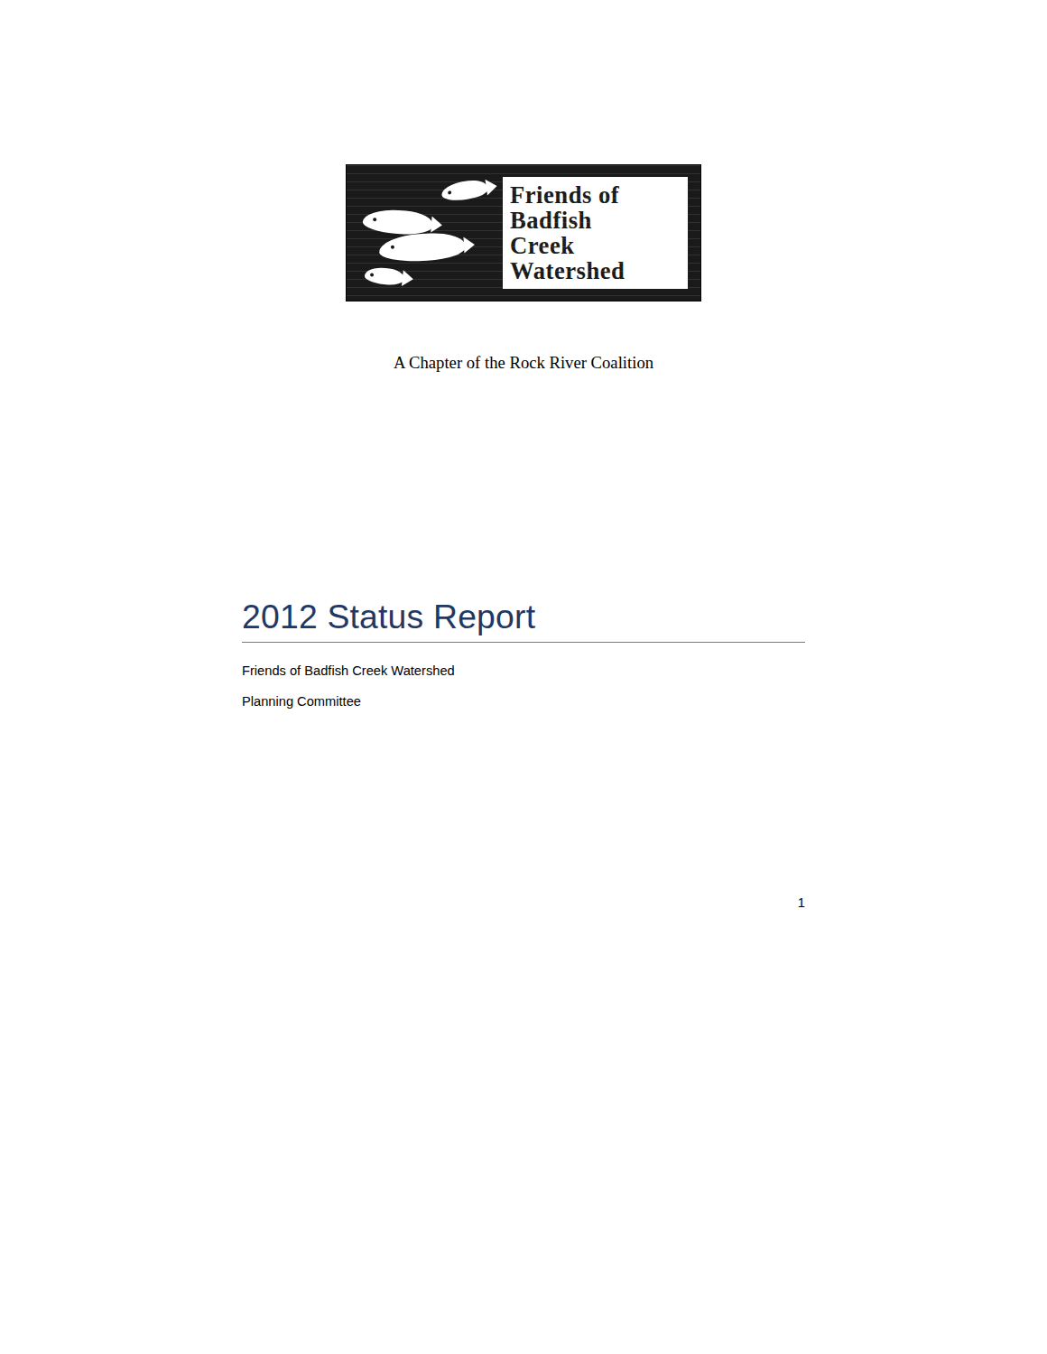Friends of Badfish Creek Watershed
A Chapter of the Rock River Coalition
2012 Status Report
Friends of Badfish Creek Watershed
Planning Committee
1